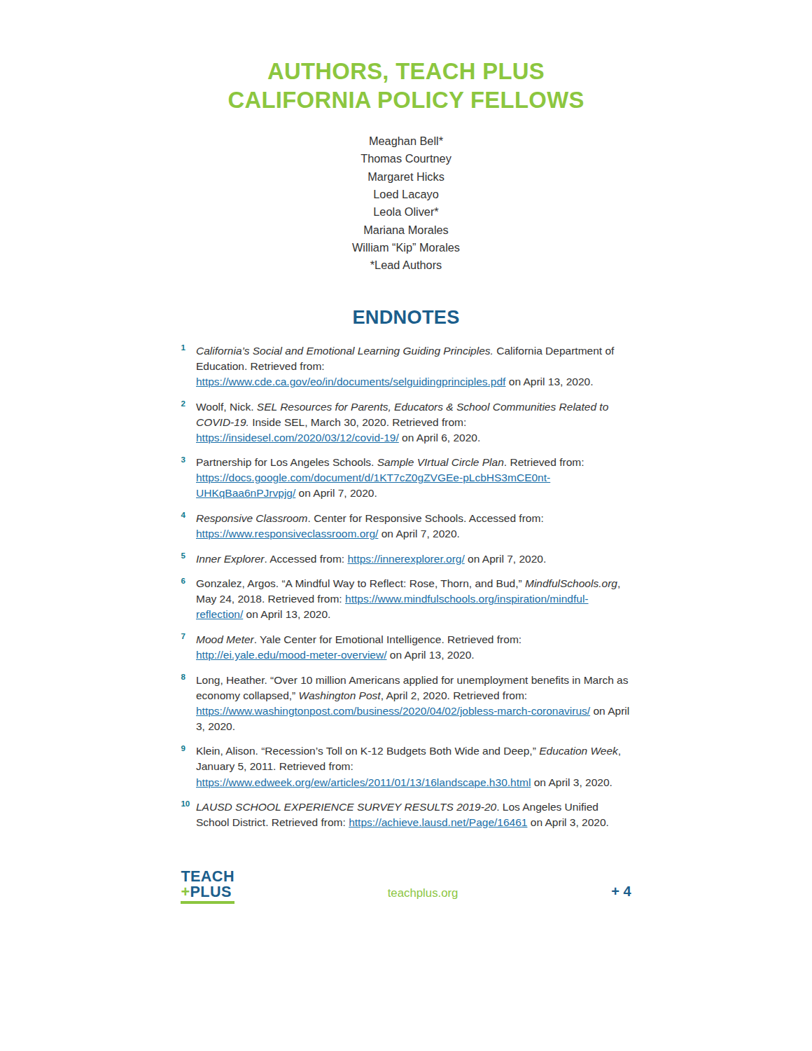Authors, Teach Plus
California Policy Fellows
Meaghan Bell*
Thomas Courtney
Margaret Hicks
Loed Lacayo
Leola Oliver*
Mariana Morales
William “Kip” Morales
*Lead Authors
Endnotes
California’s Social and Emotional Learning Guiding Principles. California Department of Education. Retrieved from: https://www.cde.ca.gov/eo/in/documents/selguidingprinciples.pdf on April 13, 2020.
Woolf, Nick. SEL Resources for Parents, Educators & School Communities Related to COVID-19. Inside SEL, March 30, 2020. Retrieved from: https://insidesel.com/2020/03/12/covid-19/ on April 6, 2020.
Partnership for Los Angeles Schools. Sample VIrtual Circle Plan. Retrieved from: https://docs.google.com/document/d/1KT7cZ0gZVGEe-pLcbHS3mCE0nt-UHKqBaa6nPJrvpjg/ on April 7, 2020.
Responsive Classroom. Center for Responsive Schools. Accessed from: https://www.responsiveclassroom.org/ on April 7, 2020.
Inner Explorer. Accessed from: https://innerexplorer.org/ on April 7, 2020.
Gonzalez, Argos. “A Mindful Way to Reflect: Rose, Thorn, and Bud,” MindfulSchools.org, May 24, 2018. Retrieved from: https://www.mindfulschools.org/inspiration/mindful-reflection/ on April 13, 2020.
Mood Meter. Yale Center for Emotional Intelligence. Retrieved from: http://ei.yale.edu/mood-meter-overview/ on April 13, 2020.
Long, Heather. “Over 10 million Americans applied for unemployment benefits in March as economy collapsed,” Washington Post, April 2, 2020. Retrieved from: https://www.washingtonpost.com/business/2020/04/02/jobless-march-coronavirus/ on April 3, 2020.
Klein, Alison. “Recession’s Toll on K-12 Budgets Both Wide and Deep,” Education Week, January 5, 2011. Retrieved from: https://www.edweek.org/ew/articles/2011/01/13/16landscape.h30.html on April 3, 2020.
LAUSD SCHOOL EXPERIENCE SURVEY RESULTS 2019-20. Los Angeles Unified School District. Retrieved from: https://achieve.lausd.net/Page/16461 on April 3, 2020.
TEACH +PLUS
teachplus.org
+ 4